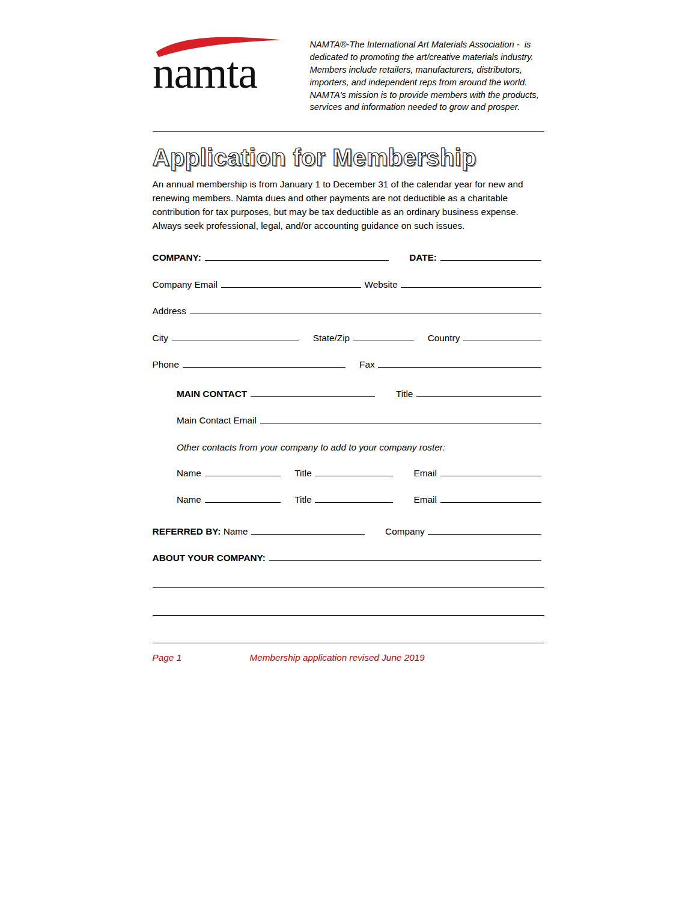namta
NAMTA®-The International Art Materials Association - is dedicated to promoting the art/creative materials industry. Members include retailers, manufacturers, distributors, importers, and independent reps from around the world. NAMTA's mission is to provide members with the products, services and information needed to grow and prosper.
Application for Membership
An annual membership is from January 1 to December 31 of the calendar year for new and renewing members. Namta dues and other payments are not deductible as a charitable contribution for tax purposes, but may be tax deductible as an ordinary business expense. Always seek professional, legal, and/or accounting guidance on such issues.
COMPANY: DATE:
Company Email Website
Address
City State/Zip Country
Phone Fax
MAIN CONTACT Title
Main Contact Email
Other contacts from your company to add to your company roster:
Name Title Email
Name Title Email
REFERRED BY: Name Company
ABOUT YOUR COMPANY:
Page 1 Membership application revised June 2019